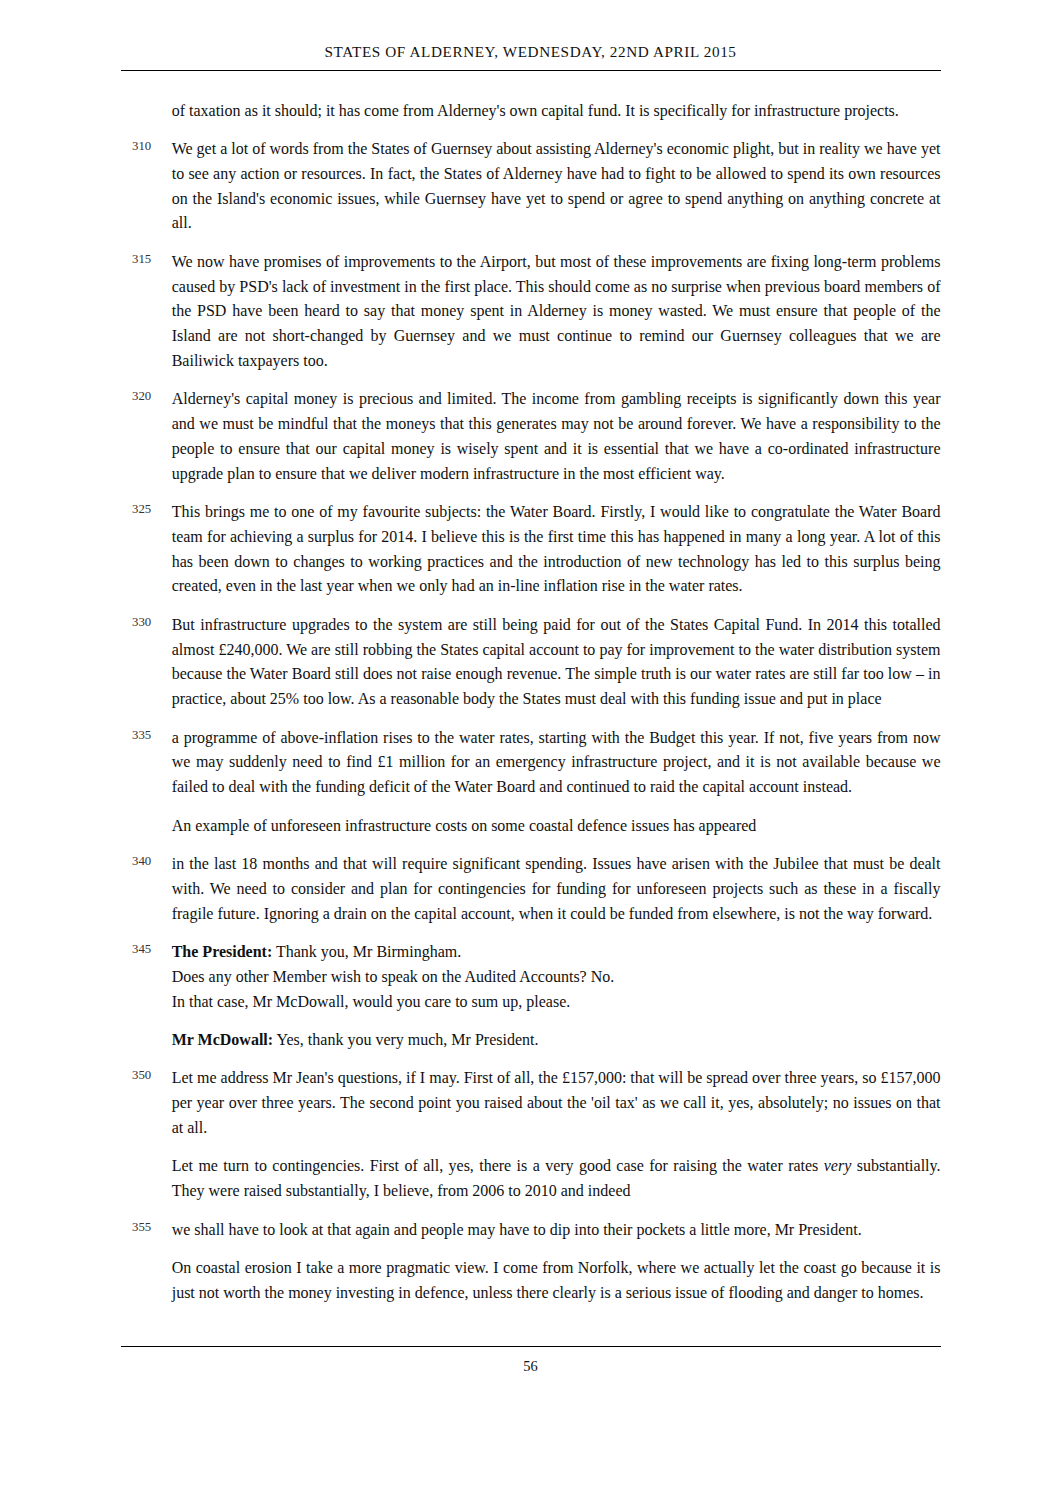States of Alderney, Wednesday, 22nd April 2015
of taxation as it should; it has come from Alderney's own capital fund. It is specifically for infrastructure projects.
310 We get a lot of words from the States of Guernsey about assisting Alderney's economic plight, but in reality we have yet to see any action or resources. In fact, the States of Alderney have had to fight to be allowed to spend its own resources on the Island's economic issues, while Guernsey have yet to spend or agree to spend anything on anything concrete at all.
315 We now have promises of improvements to the Airport, but most of these improvements are fixing long-term problems caused by PSD's lack of investment in the first place. This should come as no surprise when previous board members of the PSD have been heard to say that money spent in Alderney is money wasted. We must ensure that people of the Island are not short-changed by Guernsey and we must continue to remind our Guernsey colleagues that we are Bailiwick taxpayers too.
320 Alderney's capital money is precious and limited. The income from gambling receipts is significantly down this year and we must be mindful that the moneys that this generates may not be around forever. We have a responsibility to the people to ensure that our capital money is wisely spent and it is essential that we have a co-ordinated infrastructure upgrade plan to ensure that we deliver modern infrastructure in the most efficient way.
325 This brings me to one of my favourite subjects: the Water Board. Firstly, I would like to congratulate the Water Board team for achieving a surplus for 2014. I believe this is the first time this has happened in many a long year. A lot of this has been down to changes to working practices and the introduction of new technology has led to this surplus being created, even in the last year when we only had an in-line inflation rise in the water rates.
330 But infrastructure upgrades to the system are still being paid for out of the States Capital Fund. In 2014 this totalled almost £240,000. We are still robbing the States capital account to pay for improvement to the water distribution system because the Water Board still does not raise enough revenue. The simple truth is our water rates are still far too low – in practice, about 25% too low. As a reasonable body the States must deal with this funding issue and put in place
335a programme of above-inflation rises to the water rates, starting with the Budget this year. If not, five years from now we may suddenly need to find £1 million for an emergency infrastructure project, and it is not available because we failed to deal with the funding deficit of the Water Board and continued to raid the capital account instead.
An example of unforeseen infrastructure costs on some coastal defence issues has appeared
340in the last 18 months and that will require significant spending. Issues have arisen with the Jubilee that must be dealt with. We need to consider and plan for contingencies for funding for unforeseen projects such as these in a fiscally fragile future. Ignoring a drain on the capital account, when it could be funded from elsewhere, is not the way forward.
345 The President: Thank you, Mr Birmingham.
Does any other Member wish to speak on the Audited Accounts? No.
In that case, Mr McDowall, would you care to sum up, please.
Mr McDowall: Yes, thank you very much, Mr President.
350 Let me address Mr Jean's questions, if I may. First of all, the £157,000: that will be spread over three years, so £157,000 per year over three years. The second point you raised about the 'oil tax' as we call it, yes, absolutely; no issues on that at all.
Let me turn to contingencies. First of all, yes, there is a very good case for raising the water rates very substantially. They were raised substantially, I believe, from 2006 to 2010 and indeed
355we shall have to look at that again and people may have to dip into their pockets a little more, Mr President.
On coastal erosion I take a more pragmatic view. I come from Norfolk, where we actually let the coast go because it is just not worth the money investing in defence, unless there clearly is a serious issue of flooding and danger to homes.
56